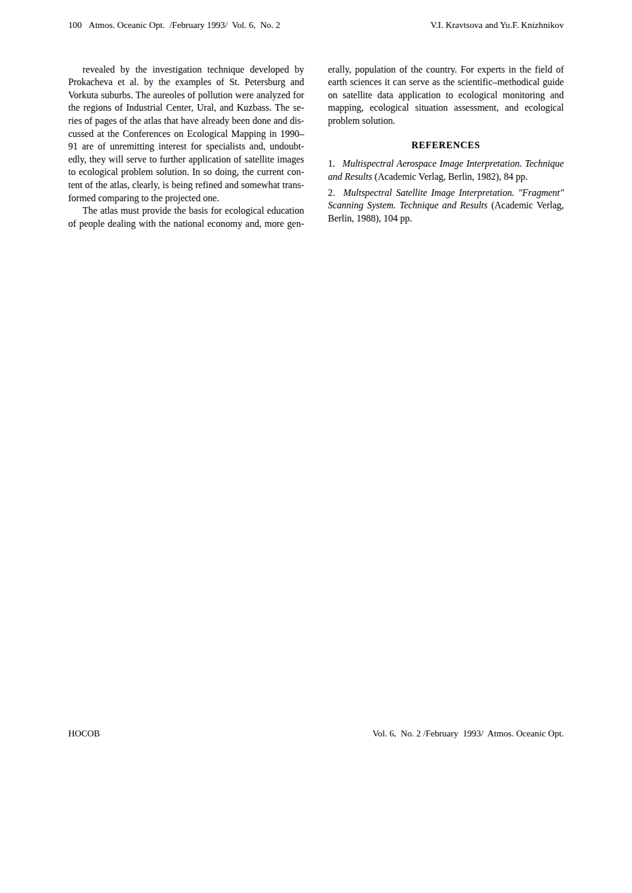100 Atmos. Oceanic Opt. /February 1993/ Vol. 6, No. 2 V.I. Kravtsova and Yu.F. Knizhnikov
revealed by the investigation technique developed by Prokacheva et al. by the examples of St. Petersburg and Vorkuta suburbs. The aureoles of pollution were analyzed for the regions of Industrial Center, Ural, and Kuzbass. The series of pages of the atlas that have already been done and discussed at the Conferences on Ecological Mapping in 1990–91 are of unremitting interest for specialists and, undoubtedly, they will serve to further application of satellite images to ecological problem solution. In so doing, the current content of the atlas, clearly, is being refined and somewhat transformed comparing to the projected one.
The atlas must provide the basis for ecological education of people dealing with the national economy and, more generally, population of the country. For experts in the field of earth sciences it can serve as the scientific–methodical guide on satellite data application to ecological monitoring and mapping, ecological situation assessment, and ecological problem solution.
REFERENCES
1. Multispectral Aerospace Image Interpretation. Technique and Results (Academic Verlag, Berlin, 1982), 84 pp.
2. Multspectral Satellite Image Interpretation. "Fragment" Scanning System. Technique and Results (Academic Verlag, Berlin, 1988), 104 pp.
HOCOB Vol. 6, No. 2 /February 1993/ Atmos. Oceanic Opt.